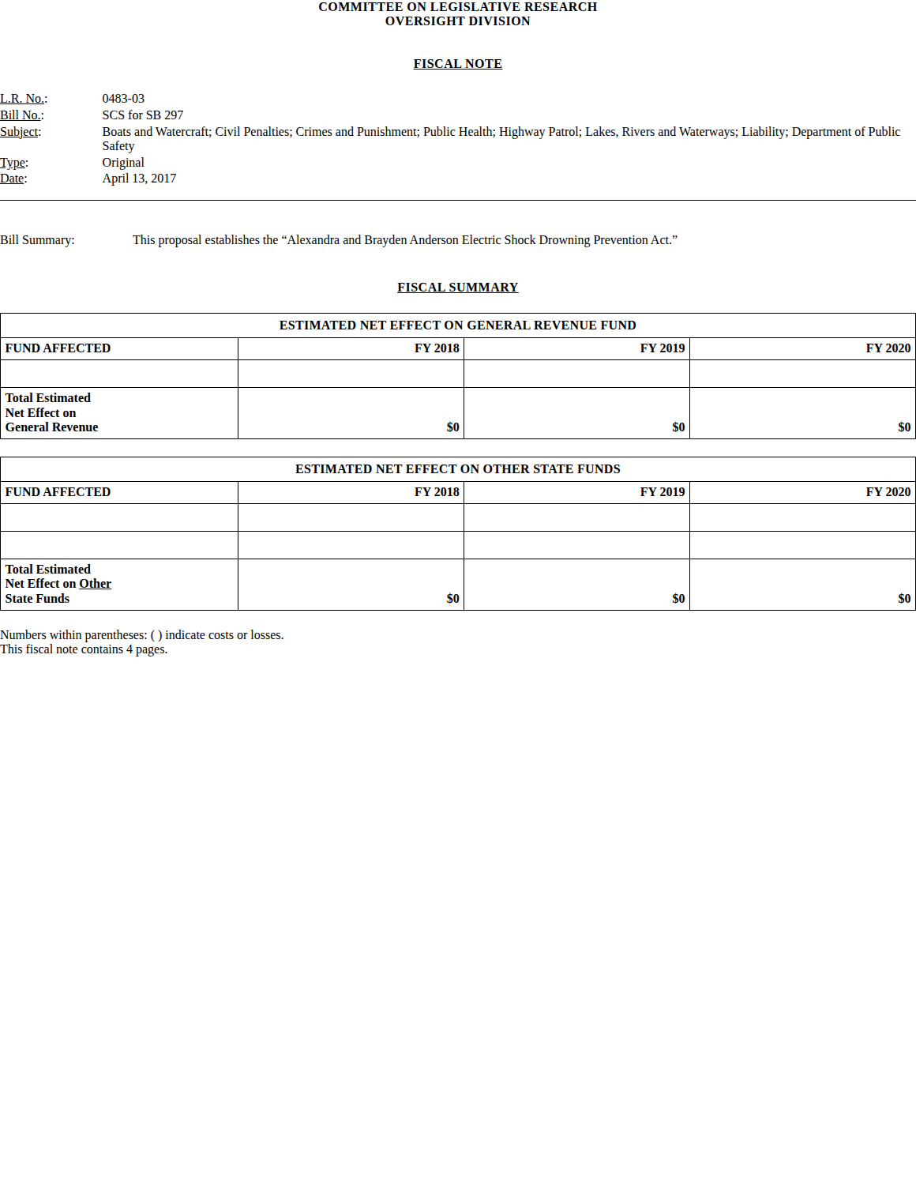COMMITTEE ON LEGISLATIVE RESEARCH
OVERSIGHT DIVISION
FISCAL NOTE
| L.R. No. : | 0483-03 |
| Bill No. : | SCS for SB 297 |
| Subject : | Boats and Watercraft; Civil Penalties; Crimes and Punishment; Public Health; Highway Patrol; Lakes, Rivers and Waterways; Liability; Department of Public Safety |
| Type : | Original |
| Date : | April 13, 2017 |
| Bill Summary: | This proposal establishes the “Alexandra and Brayden Anderson Electric Shock Drowning Prevention Act.” |
FISCAL SUMMARY
| ESTIMATED NET EFFECT ON GENERAL REVENUE FUND |
| --- |
| FUND AFFECTED | FY 2018 | FY 2019 | FY 2020 |
| Total Estimated Net Effect on General Revenue | $0 | $0 | $0 |
| ESTIMATED NET EFFECT ON OTHER STATE FUNDS |
| --- |
| FUND AFFECTED | FY 2018 | FY 2019 | FY 2020 |
| Total Estimated Net Effect on Other State Funds | $0 | $0 | $0 |
Numbers within parentheses: ( ) indicate costs or losses.
This fiscal note contains 4 pages.